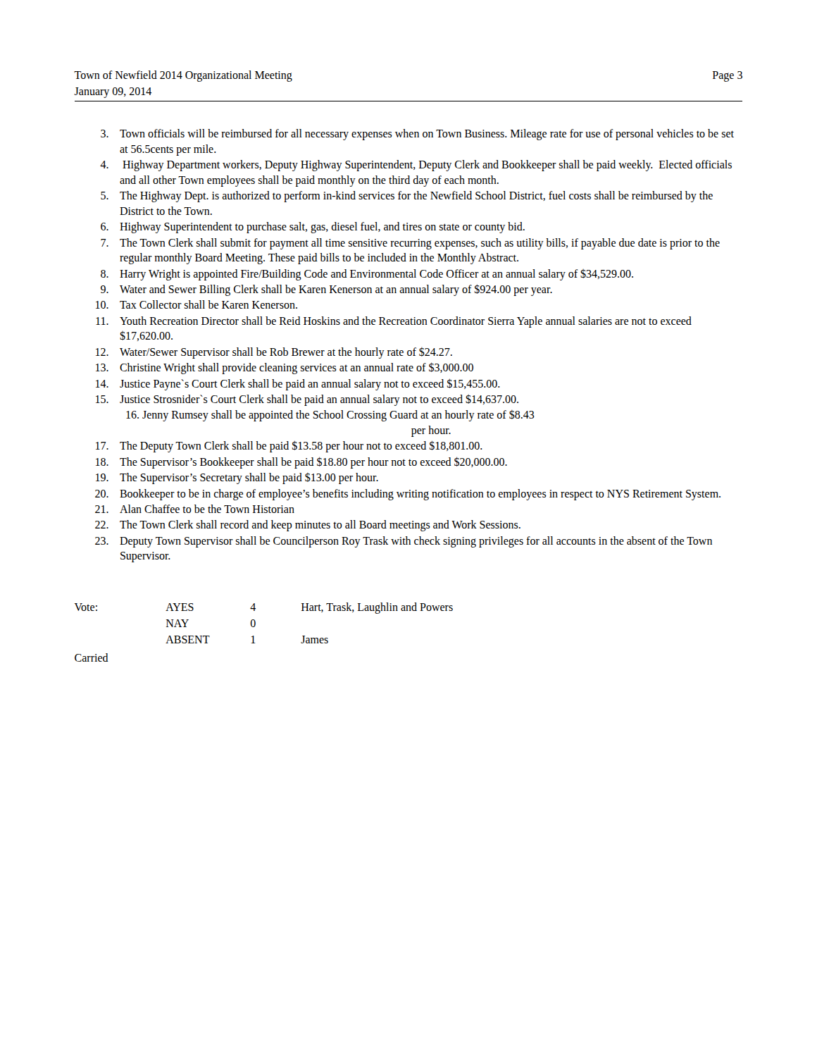Town of Newfield 2014 Organizational Meeting Page 3
January 09, 2014
Town officials will be reimbursed for all necessary expenses when on Town Business. Mileage rate for use of personal vehicles to be set at 56.5cents per mile.
Highway Department workers, Deputy Highway Superintendent, Deputy Clerk and Bookkeeper shall be paid weekly. Elected officials and all other Town employees shall be paid monthly on the third day of each month.
The Highway Dept. is authorized to perform in-kind services for the Newfield School District, fuel costs shall be reimbursed by the District to the Town.
Highway Superintendent to purchase salt, gas, diesel fuel, and tires on state or county bid.
The Town Clerk shall submit for payment all time sensitive recurring expenses, such as utility bills, if payable due date is prior to the regular monthly Board Meeting. These paid bills to be included in the Monthly Abstract.
Harry Wright is appointed Fire/Building Code and Environmental Code Officer at an annual salary of $34,529.00.
Water and Sewer Billing Clerk shall be Karen Kenerson at an annual salary of $924.00 per year.
Tax Collector shall be Karen Kenerson.
Youth Recreation Director shall be Reid Hoskins and the Recreation Coordinator Sierra Yaple annual salaries are not to exceed $17,620.00.
Water/Sewer Supervisor shall be Rob Brewer at the hourly rate of $24.27.
Christine Wright shall provide cleaning services at an annual rate of $3,000.00
Justice Payne`s Court Clerk shall be paid an annual salary not to exceed $15,455.00.
Justice Strosnider`s Court Clerk shall be paid an annual salary not to exceed $14,637.00.
16. Jenny Rumsey shall be appointed the School Crossing Guard at an hourly rate of $8.43 per hour.
The Deputy Town Clerk shall be paid $13.58 per hour not to exceed $18,801.00.
The Supervisor’s Bookkeeper shall be paid $18.80 per hour not to exceed $20,000.00.
The Supervisor’s Secretary shall be paid $13.00 per hour.
Bookkeeper to be in charge of employee’s benefits including writing notification to employees in respect to NYS Retirement System.
Alan Chaffee to be the Town Historian
The Town Clerk shall record and keep minutes to all Board meetings and Work Sessions.
Deputy Town Supervisor shall be Councilperson Roy Trask with check signing privileges for all accounts in the absent of the Town Supervisor.
| Vote: | AYES | 4 | Hart, Trask, Laughlin and Powers |
| | NAY | 0 | |
| | ABSENT | 1 | James |
Carried